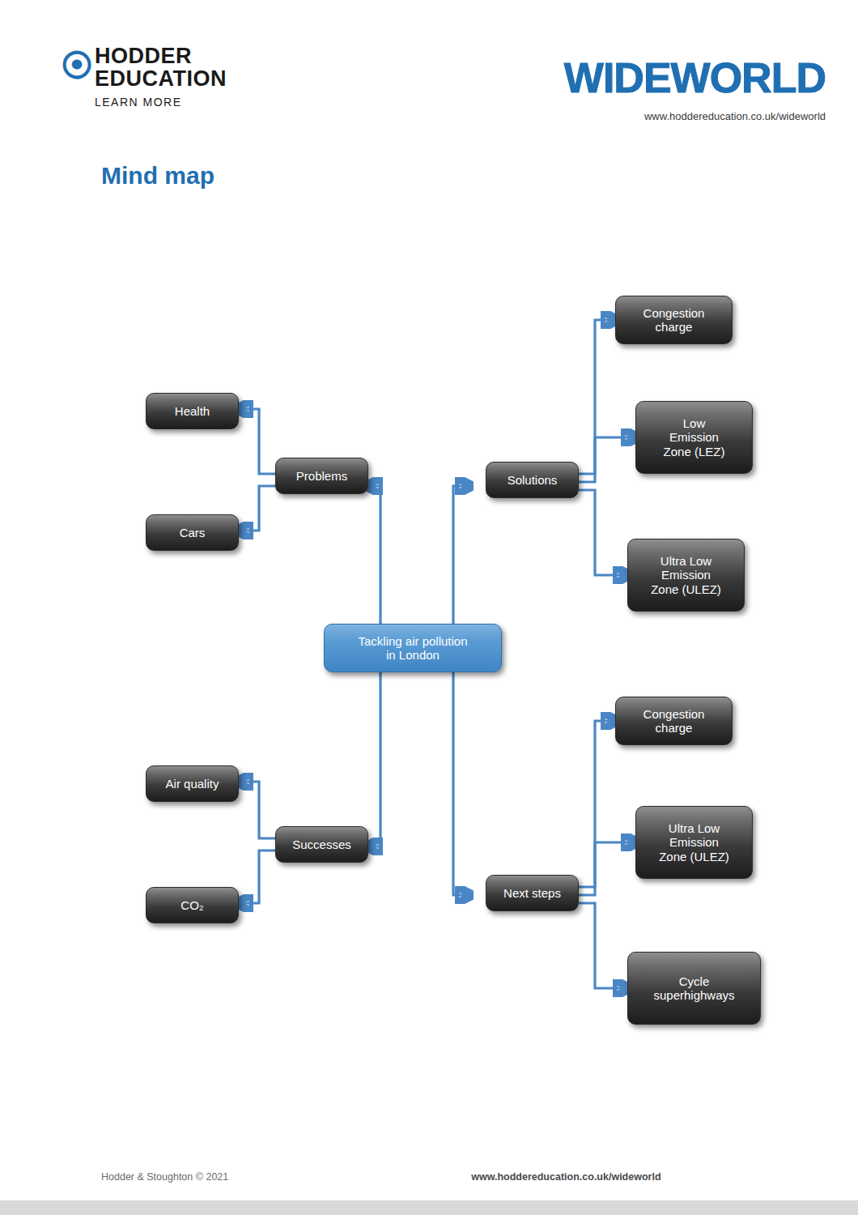⦿
HODDER
EDUCATION
LEARN MORE
WIDE WORLD
www.hoddereducation.co.uk/wideworld
Mind map
Tackling air pollution
in London
Problems
Health
Cars
Successes
Air quality
CO₂
Solutions
Congestion
charge
Low
Emission
Zone (LEZ)
Ultra Low
Emission
Zone (ULEZ)
Next steps
Congestion
charge
Ultra Low
Emission
Zone (ULEZ)
Cycle
superhighways
Hodder & Stoughton © 2021
www.hoddereducation.co.uk/wideworld